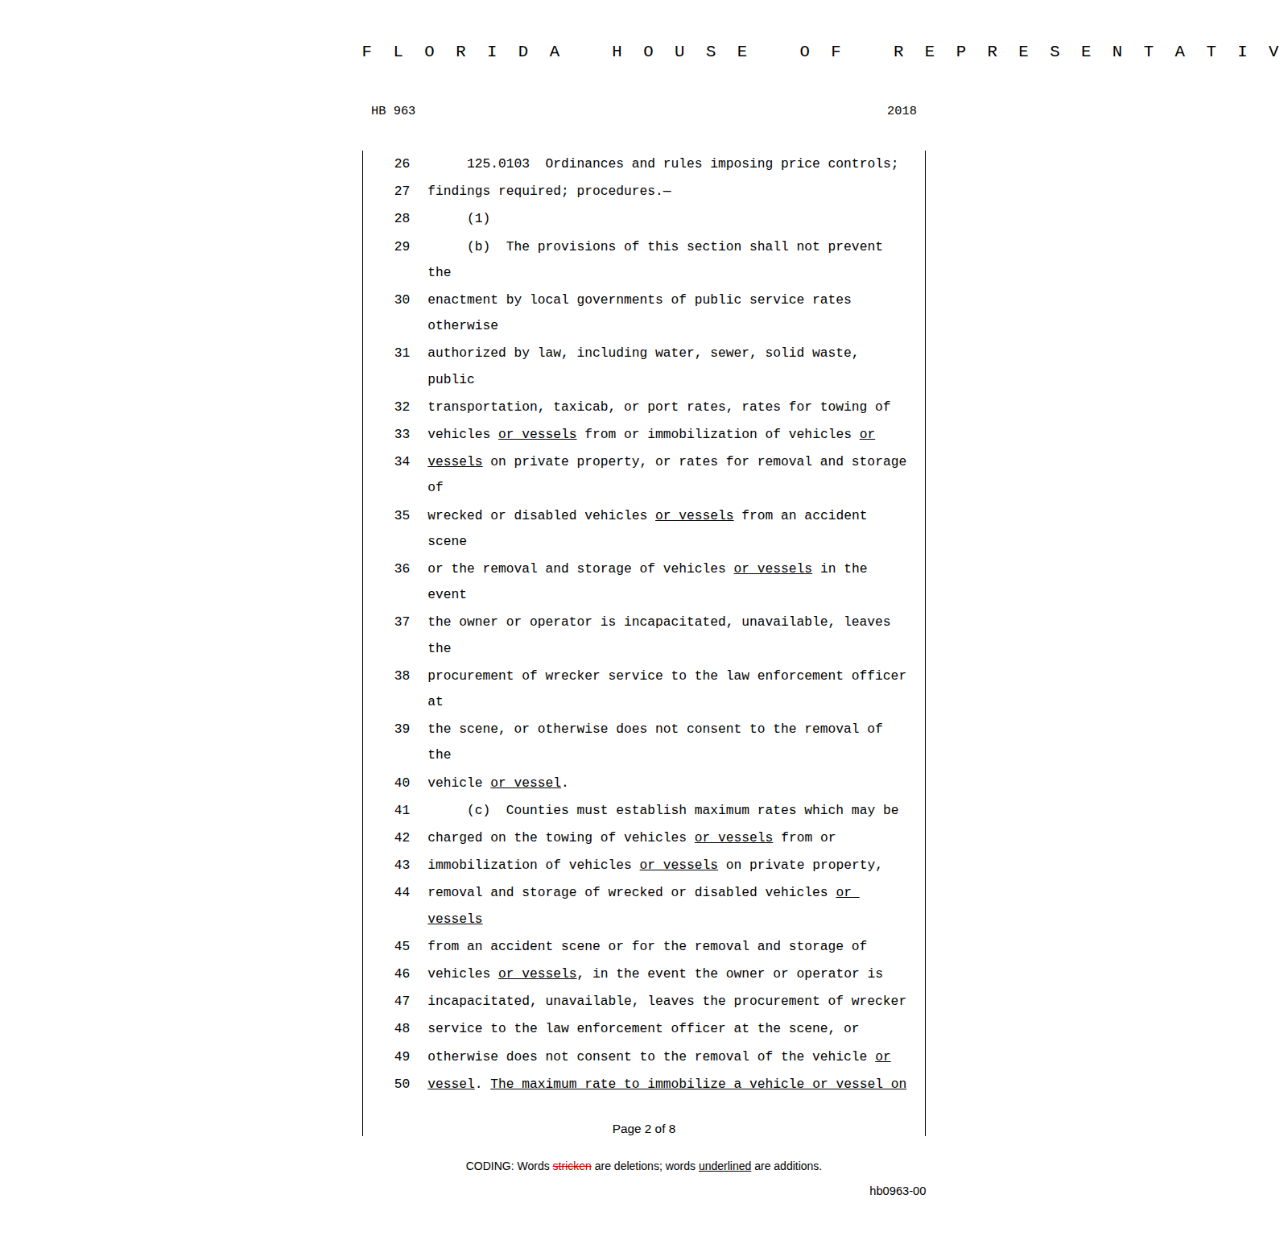F L O R I D A H O U S E O F R E P R E S E N T A T I V E S
HB 963 2018
| 26 | 125.0103 Ordinances and rules imposing price controls; |
| 27 | findings required; procedures.— |
| 28 | (1) |
| 29 | (b) The provisions of this section shall not prevent the |
| 30 | enactment by local governments of public service rates otherwise |
| 31 | authorized by law, including water, sewer, solid waste, public |
| 32 | transportation, taxicab, or port rates, rates for towing of |
| 33 | vehicles or vessels from or immobilization of vehicles or |
| 34 | vessels on private property, or rates for removal and storage of |
| 35 | wrecked or disabled vehicles or vessels from an accident scene |
| 36 | or the removal and storage of vehicles or vessels in the event |
| 37 | the owner or operator is incapacitated, unavailable, leaves the |
| 38 | procurement of wrecker service to the law enforcement officer at |
| 39 | the scene, or otherwise does not consent to the removal of the |
| 40 | vehicle or vessel . |
| 41 | (c) Counties must establish maximum rates which may be |
| 42 | charged on the towing of vehicles or vessels from or |
| 43 | immobilization of vehicles or vessels on private property, |
| 44 | removal and storage of wrecked or disabled vehicles or vessels |
| 45 | from an accident scene or for the removal and storage of |
| 46 | vehicles or vessels , in the event the owner or operator is |
| 47 | incapacitated, unavailable, leaves the procurement of wrecker |
| 48 | service to the law enforcement officer at the scene, or |
| 49 | otherwise does not consent to the removal of the vehicle or |
| 50 | vessel . The maximum rate to immobilize a vehicle or vessel on |
Page 2 of 8
CODING: Words stricken are deletions; words underlined are additions.
hb0963-00